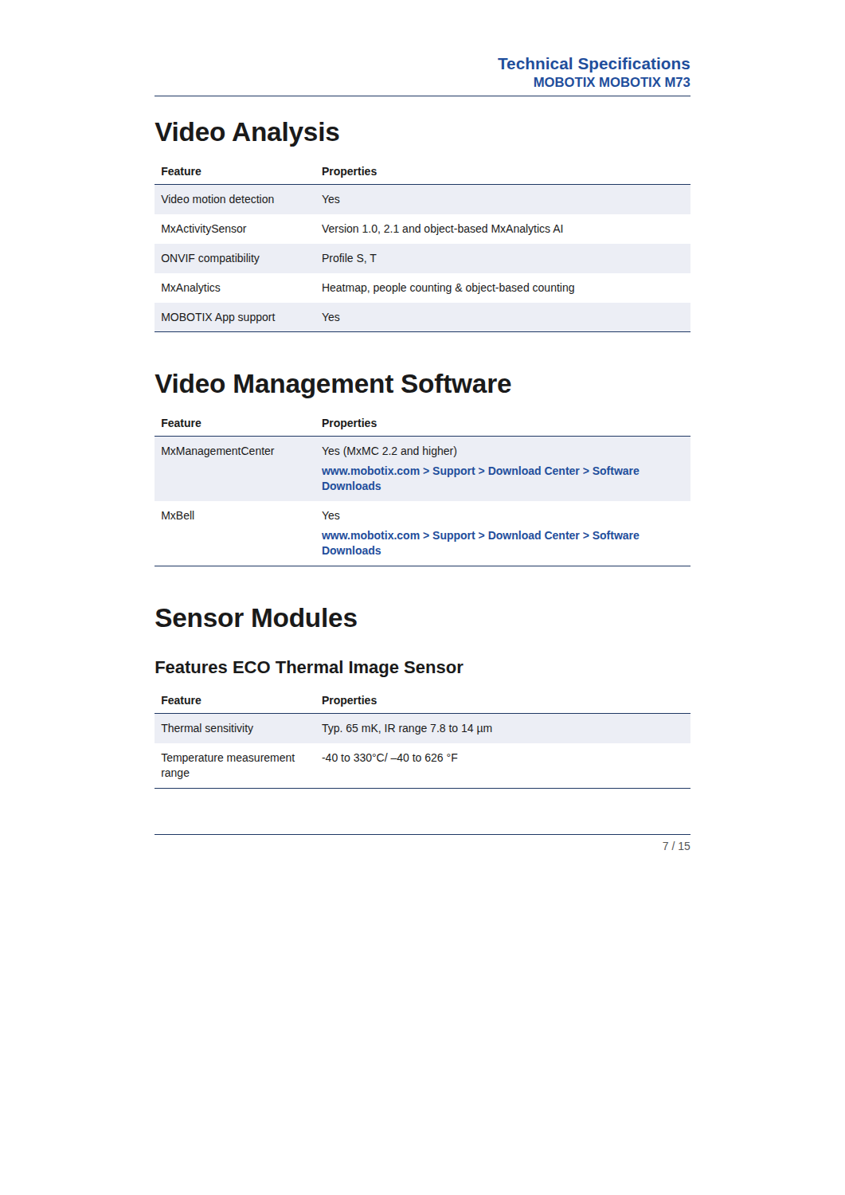Technical Specifications
MOBOTIX MOBOTIX M73
Video Analysis
| Feature | Properties |
| --- | --- |
| Video motion detection | Yes |
| MxActivitySensor | Version 1.0, 2.1 and object-based MxAnalytics AI |
| ONVIF compatibility | Profile S, T |
| MxAnalytics | Heatmap, people counting & object-based counting |
| MOBOTIX App support | Yes |
Video Management Software
| Feature | Properties |
| --- | --- |
| MxManagementCenter | Yes (MxMC 2.2 and higher) www.mobotix.com > Support > Download Center > Software Downloads |
| MxBell | Yes www.mobotix.com > Support > Download Center > Software Downloads |
Sensor Modules
Features ECO Thermal Image Sensor
| Feature | Properties |
| --- | --- |
| Thermal sensitivity | Typ. 65 mK, IR range 7.8 to 14 µm |
| Temperature measurement range | -40 to 330°C/ –40 to 626 °F |
7 / 15